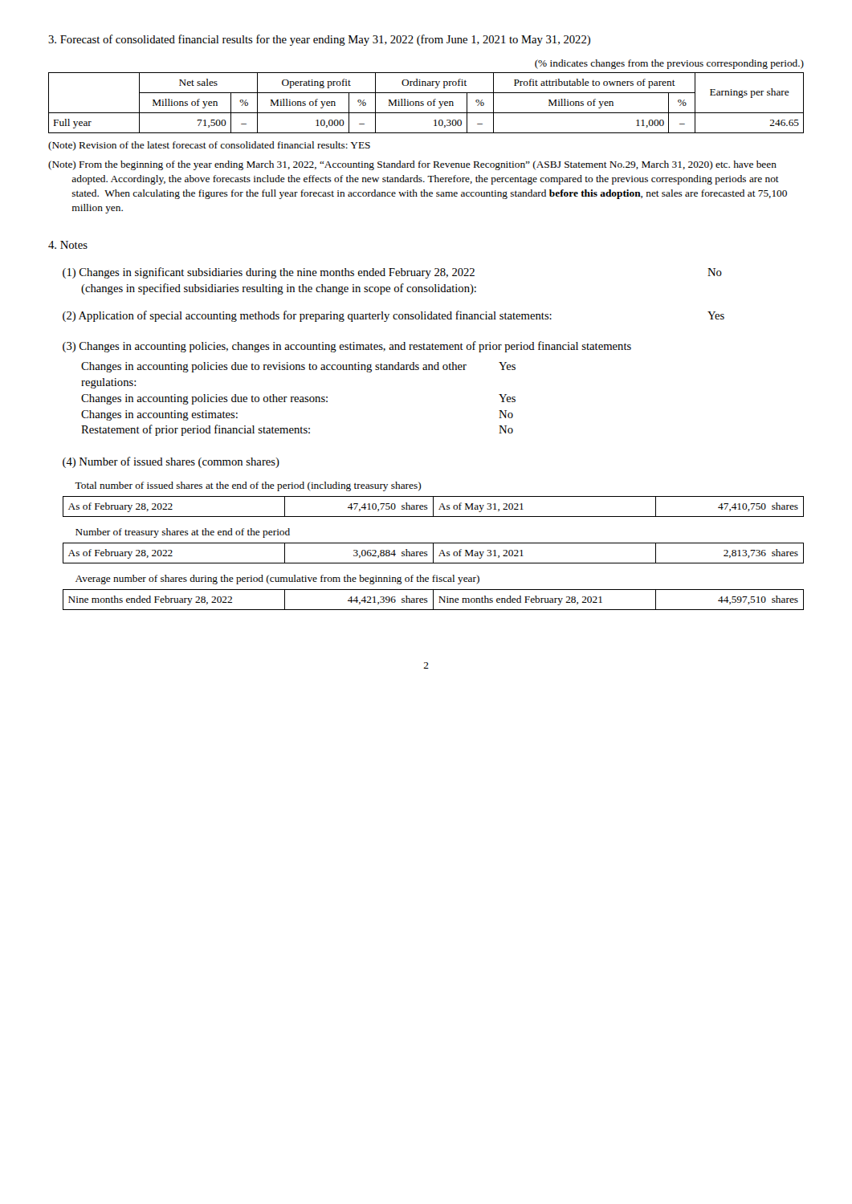3. Forecast of consolidated financial results for the year ending May 31, 2022 (from June 1, 2021 to May 31, 2022)
(% indicates changes from the previous corresponding period.)
| | Net sales | Operating profit | Ordinary profit | Profit attributable to owners of parent | Earnings per share |
| --- | --- | --- | --- | --- | --- |
| Millions of yen | % | Millions of yen | % | Millions of yen | % | Millions of yen | % |
| Full year | 71,500 | – | 10,000 | – | 10,300 | – | 11,000 | – | 246.65 |
(Note) Revision of the latest forecast of consolidated financial results: YES
(Note) From the beginning of the year ending March 31, 2022, “Accounting Standard for Revenue Recognition” (ASBJ Statement No.29, March 31, 2020) etc. have been adopted. Accordingly, the above forecasts include the effects of the new standards. Therefore, the percentage compared to the previous corresponding periods are not stated. When calculating the figures for the full year forecast in accordance with the same accounting standard before this adoption, net sales are forecasted at 75,100 million yen.
4. Notes
(1) Changes in significant subsidiaries during the nine months ended February 28, 2022
(changes in specified subsidiaries resulting in the change in scope of consolidation):
No
(2) Application of special accounting methods for preparing quarterly consolidated financial statements:
Yes
(3) Changes in accounting policies, changes in accounting estimates, and restatement of prior period financial statements
Changes in accounting policies due to revisions to accounting standards and other regulations:
Yes
Changes in accounting policies due to other reasons:
Yes
Changes in accounting estimates:
No
Restatement of prior period financial statements:
No
(4) Number of issued shares (common shares)
Total number of issued shares at the end of the period (including treasury shares)
| As of February 28, 2022 | 47,410,750 shares | As of May 31, 2021 | 47,410,750 shares |
Number of treasury shares at the end of the period
| As of February 28, 2022 | 3,062,884 shares | As of May 31, 2021 | 2,813,736 shares |
Average number of shares during the period (cumulative from the beginning of the fiscal year)
| Nine months ended February 28, 2022 | 44,421,396 shares | Nine months ended February 28, 2021 | 44,597,510 shares |
2